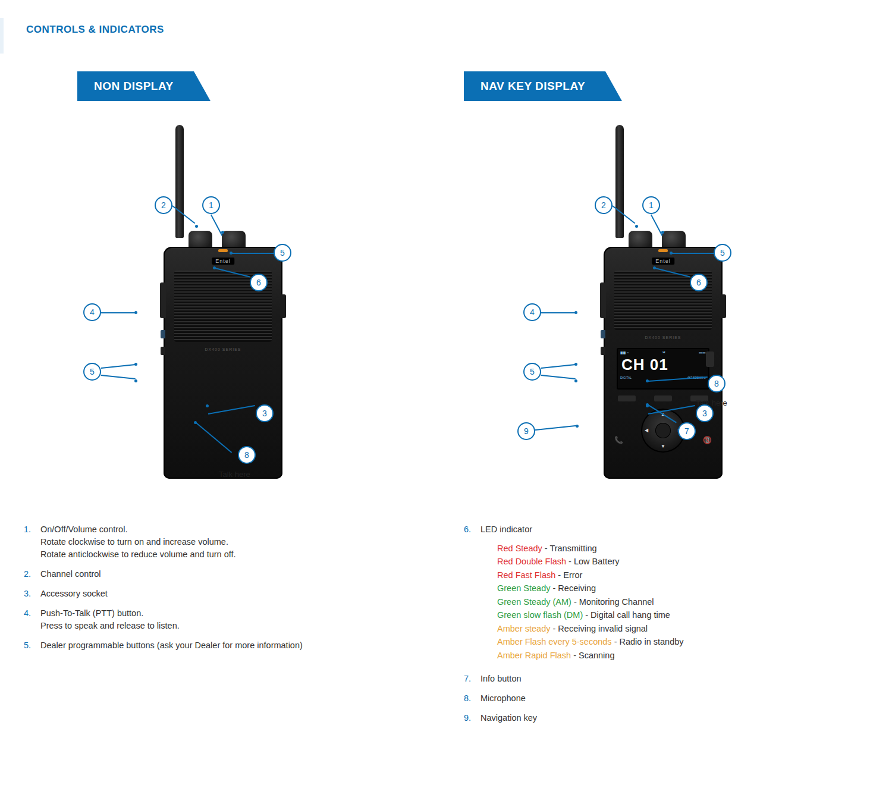CONTROLS & INDICATORS
NON DISPLAY
Entel
DX400 SERIES
2
1
5
6
4
5
3
8
Talk here
On/Off/Volume control.Rotate clockwise to turn on and increase volume. Rotate anticlockwise to reduce volume and turn off.
Channel control
Accessory socket
Push-To-Talk (PTT) button.Press to speak and release to listen.
Dealer programmable buttons (ask your Dealer for more information)
NAV KEY DISPLAY
Entel
DX400 SERIES
▮▮▮ ⌁H▭▭
CH 01
DIGITAL 467.5250MHz
▲ ▼ ◀ ▶
📞📵
2
1
5
6
4
5
3
8
Talk here
7
9
LED indicator
Red Steady - Transmitting
Red Double Flash - Low Battery
Red Fast Flash - Error
Green Steady - Receiving
Green Steady (AM) - Monitoring Channel
Green slow flash (DM) - Digital call hang time
Amber steady - Receiving invalid signal
Amber Flash every 5-seconds - Radio in standby
Amber Rapid Flash - Scanning
Info button
Microphone
Navigation key